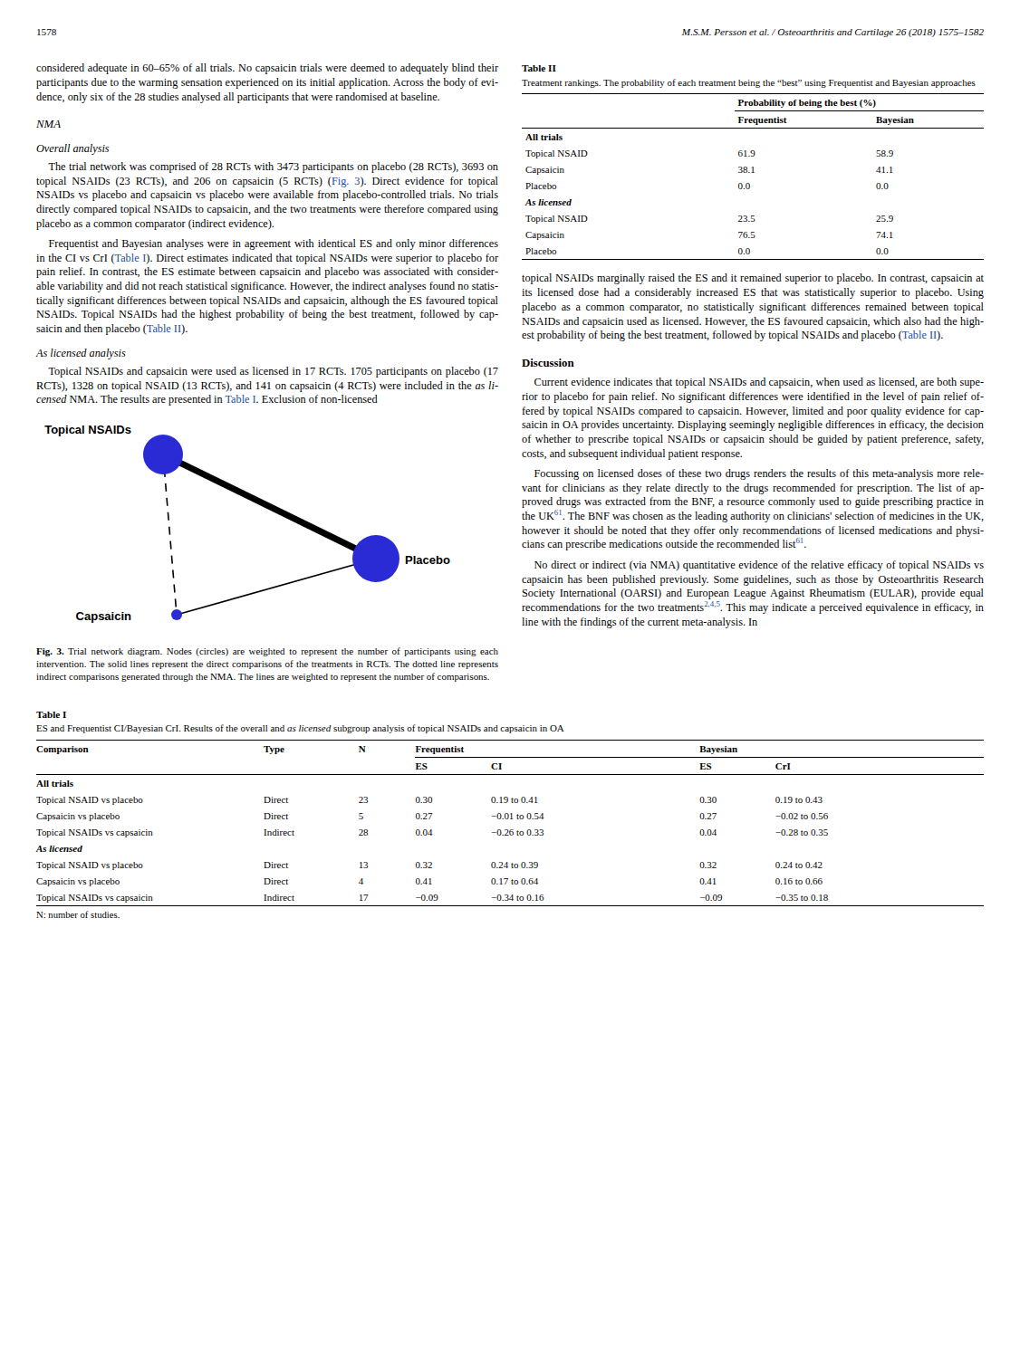1578 M.S.M. Persson et al. / Osteoarthritis and Cartilage 26 (2018) 1575–1582
considered adequate in 60–65% of all trials. No capsaicin trials were deemed to adequately blind their participants due to the warming sensation experienced on its initial application. Across the body of evidence, only six of the 28 studies analysed all participants that were randomised at baseline.
NMA
Overall analysis
The trial network was comprised of 28 RCTs with 3473 participants on placebo (28 RCTs), 3693 on topical NSAIDs (23 RCTs), and 206 on capsaicin (5 RCTs) (Fig. 3). Direct evidence for topical NSAIDs vs placebo and capsaicin vs placebo were available from placebo-controlled trials. No trials directly compared topical NSAIDs to capsaicin, and the two treatments were therefore compared using placebo as a common comparator (indirect evidence).
Frequentist and Bayesian analyses were in agreement with identical ES and only minor differences in the CI vs CrI (Table I). Direct estimates indicated that topical NSAIDs were superior to placebo for pain relief. In contrast, the ES estimate between capsaicin and placebo was associated with considerable variability and did not reach statistical significance. However, the indirect analyses found no statistically significant differences between topical NSAIDs and capsaicin, although the ES favoured topical NSAIDs. Topical NSAIDs had the highest probability of being the best treatment, followed by capsaicin and then placebo (Table II).
As licensed analysis
Topical NSAIDs and capsaicin were used as licensed in 17 RCTs. 1705 participants on placebo (17 RCTs), 1328 on topical NSAID (13 RCTs), and 141 on capsaicin (4 RCTs) were included in the as licensed NMA. The results are presented in Table I. Exclusion of non-licensed
Topical NSAIDs Placebo Capsaicin
Fig. 3. Trial network diagram. Nodes (circles) are weighted to represent the number of participants using each intervention. The solid lines represent the direct comparisons of the treatments in RCTs. The dotted line represents indirect comparisons generated through the NMA. The lines are weighted to represent the number of comparisons.
Table II
Treatment rankings. The probability of each treatment being the “best” using Frequentist and Bayesian approaches
| | Probability of being the best (%) |
| --- | --- |
| | Frequentist | Bayesian |
| All trials | | |
| Topical NSAID | 61.9 | 58.9 |
| Capsaicin | 38.1 | 41.1 |
| Placebo | 0.0 | 0.0 |
| As licensed | | |
| Topical NSAID | 23.5 | 25.9 |
| Capsaicin | 76.5 | 74.1 |
| Placebo | 0.0 | 0.0 |
topical NSAIDs marginally raised the ES and it remained superior to placebo. In contrast, capsaicin at its licensed dose had a considerably increased ES that was statistically superior to placebo. Using placebo as a common comparator, no statistically significant differences remained between topical NSAIDs and capsaicin used as licensed. However, the ES favoured capsaicin, which also had the highest probability of being the best treatment, followed by topical NSAIDs and placebo (Table II).
Discussion
Current evidence indicates that topical NSAIDs and capsaicin, when used as licensed, are both superior to placebo for pain relief. No significant differences were identified in the level of pain relief offered by topical NSAIDs compared to capsaicin. However, limited and poor quality evidence for capsaicin in OA provides uncertainty. Displaying seemingly negligible differences in efficacy, the decision of whether to prescribe topical NSAIDs or capsaicin should be guided by patient preference, safety, costs, and subsequent individual patient response.
Focussing on licensed doses of these two drugs renders the results of this meta-analysis more relevant for clinicians as they relate directly to the drugs recommended for prescription. The list of approved drugs was extracted from the BNF, a resource commonly used to guide prescribing practice in the UK61. The BNF was chosen as the leading authority on clinicians' selection of medicines in the UK, however it should be noted that they offer only recommendations of licensed medications and physicians can prescribe medications outside the recommended list61.
No direct or indirect (via NMA) quantitative evidence of the relative efficacy of topical NSAIDs vs capsaicin has been published previously. Some guidelines, such as those by Osteoarthritis Research Society International (OARSI) and European League Against Rheumatism (EULAR), provide equal recommendations for the two treatments2,4,5. This may indicate a perceived equivalence in efficacy, in line with the findings of the current meta-analysis. In
Table I
ES and Frequentist CI/Bayesian CrI. Results of the overall and as licensed subgroup analysis of topical NSAIDs and capsaicin in OA
| Comparison | Type | N | Frequentist | Bayesian |
| --- | --- | --- | --- | --- |
| | | | ES | CI | ES | CrI |
| All trials | | | | | | |
| Topical NSAID vs placebo | Direct | 23 | 0.30 | 0.19 to 0.41 | 0.30 | 0.19 to 0.43 |
| Capsaicin vs placebo | Direct | 5 | 0.27 | −0.01 to 0.54 | 0.27 | −0.02 to 0.56 |
| Topical NSAIDs vs capsaicin | Indirect | 28 | 0.04 | −0.26 to 0.33 | 0.04 | −0.28 to 0.35 |
| As licensed | | | | | | |
| Topical NSAID vs placebo | Direct | 13 | 0.32 | 0.24 to 0.39 | 0.32 | 0.24 to 0.42 |
| Capsaicin vs placebo | Direct | 4 | 0.41 | 0.17 to 0.64 | 0.41 | 0.16 to 0.66 |
| Topical NSAIDs vs capsaicin | Indirect | 17 | −0.09 | −0.34 to 0.16 | −0.09 | −0.35 to 0.18 |
N: number of studies.